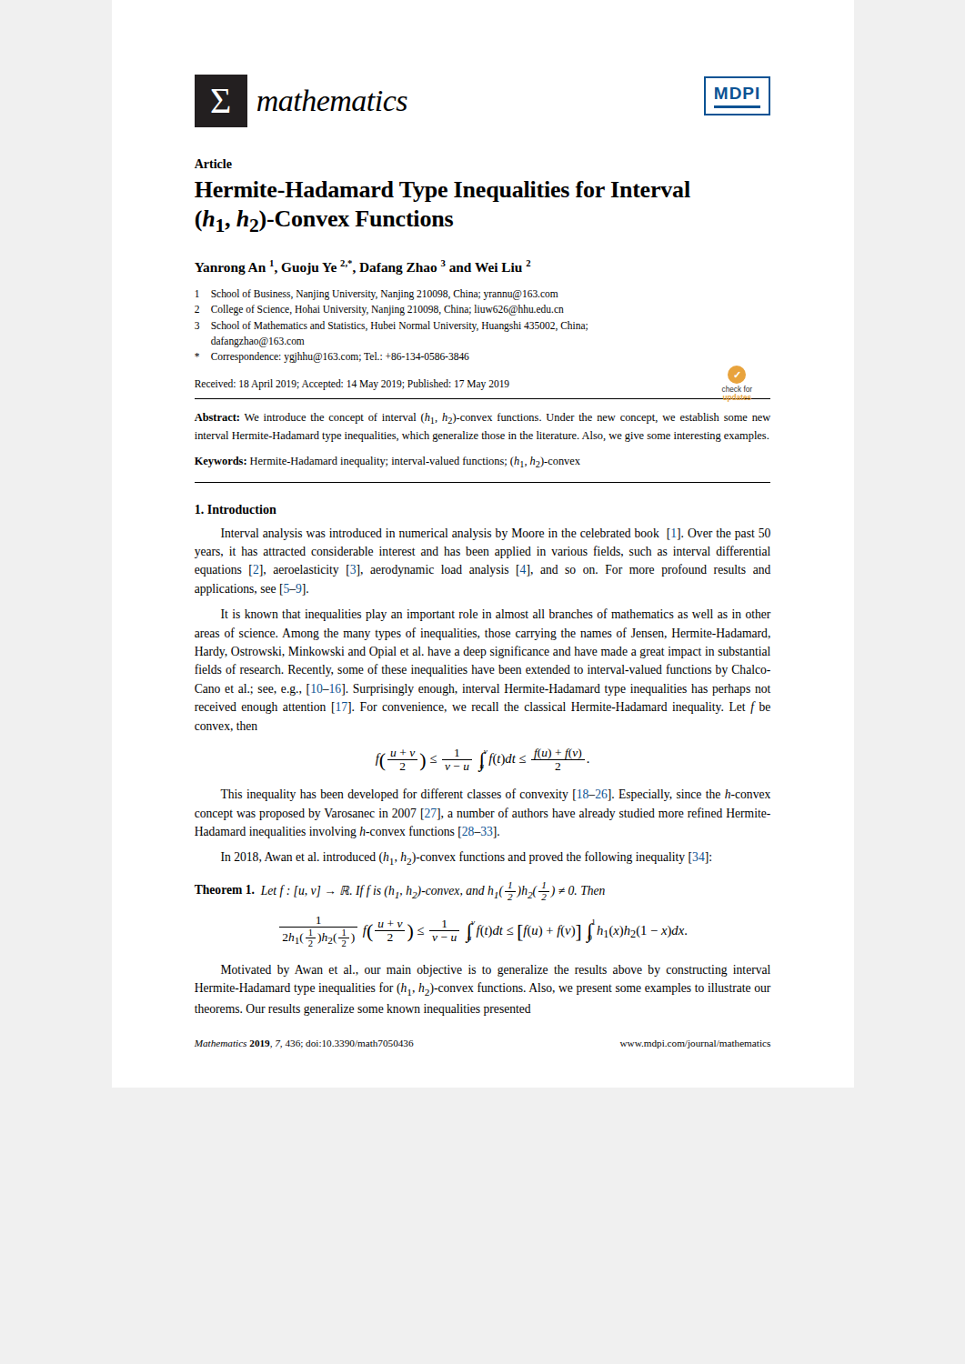Σ
mathematics
MDPI
Article
Hermite-Hadamard Type Inequalities for Interval
(h1, h2)-Convex Functions
Yanrong An 1, Guoju Ye 2,*, Dafang Zhao 3 and Wei Liu 2
| 1 | School of Business, Nanjing University, Nanjing 210098, China; yrannu@163.com |
| 2 | College of Science, Hohai University, Nanjing 210098, China; liuw626@hhu.edu.cn |
| 3 | School of Mathematics and Statistics, Hubei Normal University, Huangshi 435002, China; dafangzhao@163.com |
| * | Correspondence: ygjhhu@163.com; Tel.: +86-134-0586-3846 |
Received: 18 April 2019; Accepted: 14 May 2019; Published: 17 May 2019
✓
check for
updates
Abstract: We introduce the concept of interval (h1, h2)-convex functions. Under the new concept, we establish some new interval Hermite-Hadamard type inequalities, which generalize those in the literature. Also, we give some interesting examples.
Keywords: Hermite-Hadamard inequality; interval-valued functions; (h1, h2)-convex
1. Introduction
Interval analysis was introduced in numerical analysis by Moore in the celebrated book [1]. Over the past 50 years, it has attracted considerable interest and has been applied in various fields, such as interval differential equations [2], aeroelasticity [3], aerodynamic load analysis [4], and so on. For more profound results and applications, see [5–9].
It is known that inequalities play an important role in almost all branches of mathematics as well as in other areas of science. Among the many types of inequalities, those carrying the names of Jensen, Hermite-Hadamard, Hardy, Ostrowski, Minkowski and Opial et al. have a deep significance and have made a great impact in substantial fields of research. Recently, some of these inequalities have been extended to interval-valued functions by Chalco-Cano et al.; see, e.g., [10–16]. Surprisingly enough, interval Hermite-Hadamard type inequalities has perhaps not received enough attention [17]. For convenience, we recall the classical Hermite-Hadamard inequality. Let f be convex, then
f(u + v 2) ≤ 1 v − u ∫vu f(t)dt ≤ f(u) + f(v) 2.
This inequality has been developed for different classes of convexity [18–26]. Especially, since the h-convex concept was proposed by Varosanec in 2007 [27], a number of authors have already studied more refined Hermite-Hadamard inequalities involving h-convex functions [28–33].
In 2018, Awan et al. introduced (h1, h2)-convex functions and proved the following inequality [34]:
Theorem 1. Let f : [u, v] → ℝ. If f is (h1, h2)-convex, and h1(12)h2(12) ≠ 0. Then
12h1(12)h2(12) f(u + v 2) ≤ 1 v − u ∫vu f(t)dt ≤ [f(u) + f(v)] ∫10 h1(x)h2(1 − x)dx.
Motivated by Awan et al., our main objective is to generalize the results above by constructing interval Hermite-Hadamard type inequalities for (h1, h2)-convex functions. Also, we present some examples to illustrate our theorems. Our results generalize some known inequalities presented
Mathematics 2019, 7, 436; doi:10.3390/math7050436
www.mdpi.com/journal/mathematics